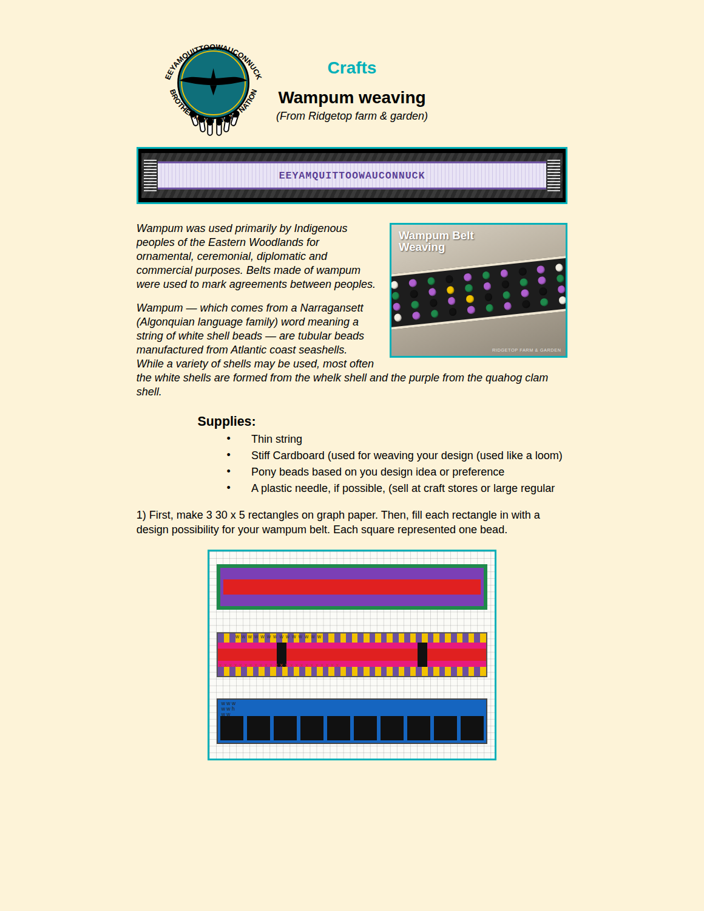EEYAMQUITTOOWAUCONNUCK BROTHERTOWN INDIAN NATION
Crafts
Wampum weaving
(From Ridgetop farm & garden)
EEYAMQUITTOOWAUCONNUCK
Wampum Belt
Weaving
RIDGETOP FARM & GARDEN
Wampum was used primarily by Indigenous peoples of the Eastern Woodlands for ornamental, ceremonial, diplomatic and commercial purposes. Belts made of wampum were used to mark agreements between peoples.
Wampum — which comes from a Narragansett (Algonquian language family) word meaning a string of white shell beads — are tubular beads manufactured from Atlantic coast seashells. While a variety of shells may be used, most often the white shells are formed from the whelk shell and the purple from the quahog clam shell.
Supplies:
Thin string
Stiff Cardboard (used for weaving your design (used like a loom)
Pony beads based on you design idea or preference
A plastic needle, if possible, (sell at craft stores or large regular
1) First, make 3 30 x 5 rectangles on graph paper. Then, fill each rectangle in with a design possibility for your wampum belt. Each square represented one bead.
w w w w w w w w w w w w w w
x x x x x x x x x x x x x x x x x x x x x x x x
w w w
w w h
w w